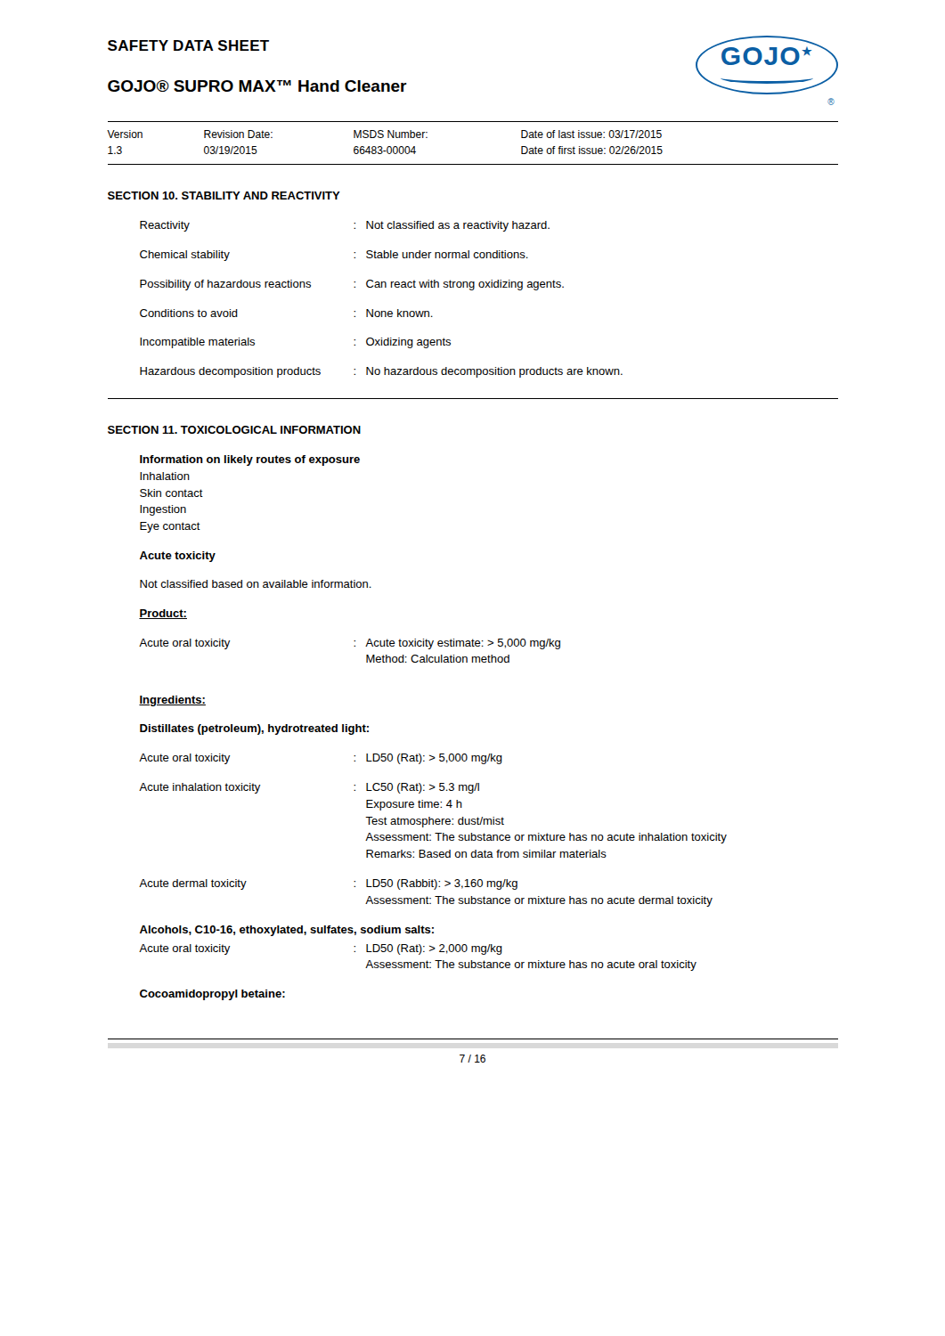SAFETY DATA SHEET
GOJO® SUPRO MAX™ Hand Cleaner
GOJO★
®
Version1.3
Revision Date:03/19/2015
MSDS Number:66483-00004
Date of last issue: 03/17/2015Date of first issue: 02/26/2015
SECTION 10. STABILITY AND REACTIVITY
| Reactivity | : | Not classified as a reactivity hazard. |
| Chemical stability | : | Stable under normal conditions. |
| Possibility of hazardous reactions | : | Can react with strong oxidizing agents. |
| Conditions to avoid | : | None known. |
| Incompatible materials | : | Oxidizing agents |
| Hazardous decomposition products | : | No hazardous decomposition products are known. |
SECTION 11. TOXICOLOGICAL INFORMATION
Information on likely routes of exposure
Inhalation
Skin contact
Ingestion
Eye contact
Acute toxicity
Not classified based on available information.
Product:
| Acute oral toxicity | : | Acute toxicity estimate: > 5,000 mg/kg Method: Calculation method |
Ingredients:
Distillates (petroleum), hydrotreated light:
| Acute oral toxicity | : | LD50 (Rat): > 5,000 mg/kg |
| Acute inhalation toxicity | : | LC50 (Rat): > 5.3 mg/l Exposure time: 4 h Test atmosphere: dust/mist Assessment: The substance or mixture has no acute inhalation toxicity Remarks: Based on data from similar materials |
| Acute dermal toxicity | : | LD50 (Rabbit): > 3,160 mg/kg Assessment: The substance or mixture has no acute dermal toxicity |
Alcohols, C10-16, ethoxylated, sulfates, sodium salts:
| Acute oral toxicity | : | LD50 (Rat): > 2,000 mg/kg Assessment: The substance or mixture has no acute oral toxicity |
Cocoamidopropyl betaine:
7 / 16